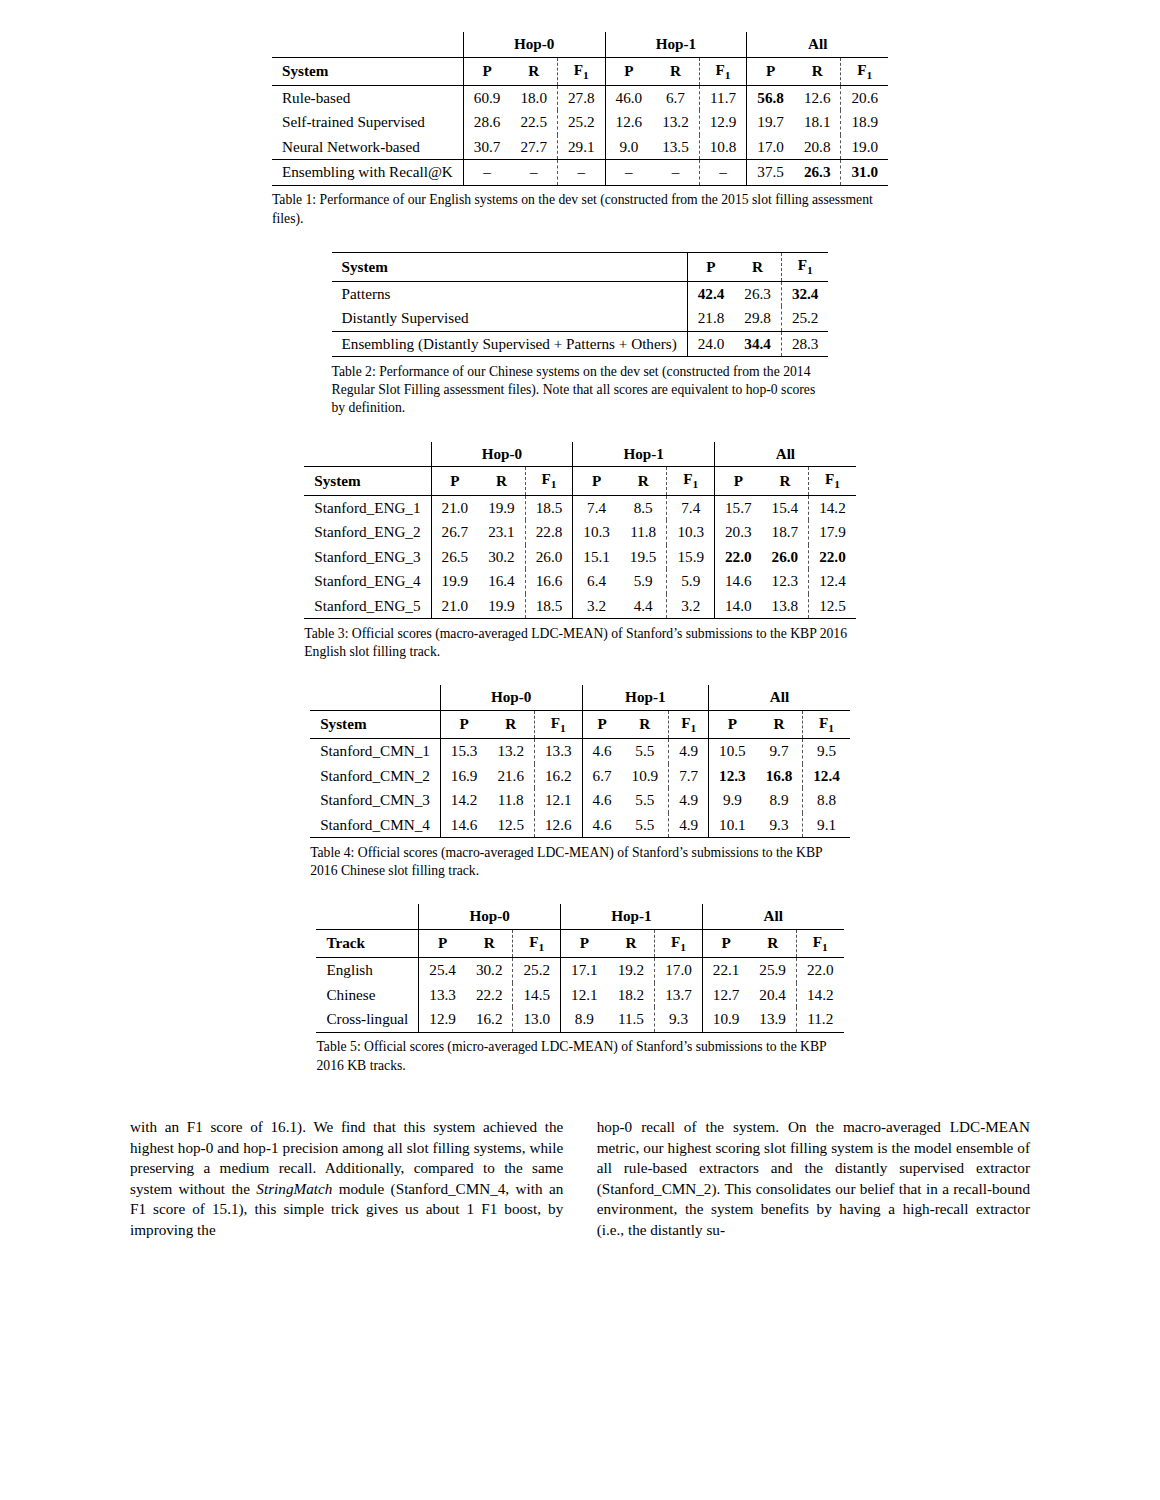Table 1: Performance of our English systems on the dev set (constructed from the 2015 slot filling assessment files).
| | Hop-0 | Hop-1 | All |
| --- | --- | --- | --- |
| System | P | R | F 1 | P | R | F 1 | P | R | F 1 |
| Rule-based | 60.9 | 18.0 | 27.8 | 46.0 | 6.7 | 11.7 | 56.8 | 12.6 | 20.6 |
| Self-trained Supervised | 28.6 | 22.5 | 25.2 | 12.6 | 13.2 | 12.9 | 19.7 | 18.1 | 18.9 |
| Neural Network-based | 30.7 | 27.7 | 29.1 | 9.0 | 13.5 | 10.8 | 17.0 | 20.8 | 19.0 |
| Ensembling with Recall@K | – | – | – | – | – | – | 37.5 | 26.3 | 31.0 |
Table 2: Performance of our Chinese systems on the dev set (constructed from the 2014 Regular Slot Filling assessment files). Note that all scores are equivalent to hop-0 scores by definition.
| System | P | R | F 1 |
| --- | --- | --- | --- |
| Patterns | 42.4 | 26.3 | 32.4 |
| Distantly Supervised | 21.8 | 29.8 | 25.2 |
| Ensembling (Distantly Supervised + Patterns + Others) | 24.0 | 34.4 | 28.3 |
Table 3: Official scores (macro-averaged LDC-MEAN) of Stanford’s submissions to the KBP 2016 English slot filling track.
| | Hop-0 | Hop-1 | All |
| --- | --- | --- | --- |
| System | P | R | F 1 | P | R | F 1 | P | R | F 1 |
| Stanford_ENG_1 | 21.0 | 19.9 | 18.5 | 7.4 | 8.5 | 7.4 | 15.7 | 15.4 | 14.2 |
| Stanford_ENG_2 | 26.7 | 23.1 | 22.8 | 10.3 | 11.8 | 10.3 | 20.3 | 18.7 | 17.9 |
| Stanford_ENG_3 | 26.5 | 30.2 | 26.0 | 15.1 | 19.5 | 15.9 | 22.0 | 26.0 | 22.0 |
| Stanford_ENG_4 | 19.9 | 16.4 | 16.6 | 6.4 | 5.9 | 5.9 | 14.6 | 12.3 | 12.4 |
| Stanford_ENG_5 | 21.0 | 19.9 | 18.5 | 3.2 | 4.4 | 3.2 | 14.0 | 13.8 | 12.5 |
Table 4: Official scores (macro-averaged LDC-MEAN) of Stanford’s submissions to the KBP 2016 Chinese slot filling track.
| | Hop-0 | Hop-1 | All |
| --- | --- | --- | --- |
| System | P | R | F 1 | P | R | F 1 | P | R | F 1 |
| Stanford_CMN_1 | 15.3 | 13.2 | 13.3 | 4.6 | 5.5 | 4.9 | 10.5 | 9.7 | 9.5 |
| Stanford_CMN_2 | 16.9 | 21.6 | 16.2 | 6.7 | 10.9 | 7.7 | 12.3 | 16.8 | 12.4 |
| Stanford_CMN_3 | 14.2 | 11.8 | 12.1 | 4.6 | 5.5 | 4.9 | 9.9 | 8.9 | 8.8 |
| Stanford_CMN_4 | 14.6 | 12.5 | 12.6 | 4.6 | 5.5 | 4.9 | 10.1 | 9.3 | 9.1 |
Table 5: Official scores (micro-averaged LDC-MEAN) of Stanford’s submissions to the KBP 2016 KB tracks.
| | Hop-0 | Hop-1 | All |
| --- | --- | --- | --- |
| Track | P | R | F 1 | P | R | F 1 | P | R | F 1 |
| English | 25.4 | 30.2 | 25.2 | 17.1 | 19.2 | 17.0 | 22.1 | 25.9 | 22.0 |
| Chinese | 13.3 | 22.2 | 14.5 | 12.1 | 18.2 | 13.7 | 12.7 | 20.4 | 14.2 |
| Cross-lingual | 12.9 | 16.2 | 13.0 | 8.9 | 11.5 | 9.3 | 10.9 | 13.9 | 11.2 |
with an F1 score of 16.1). We find that this system achieved the highest hop-0 and hop-1 precision among all slot filling systems, while preserving a medium recall. Additionally, compared to the same system without the StringMatch module (Stanford_CMN_4, with an F1 score of 15.1), this simple trick gives us about 1 F1 boost, by improving the
hop-0 recall of the system. On the macro-averaged LDC-MEAN metric, our highest scoring slot filling system is the model ensemble of all rule-based extractors and the distantly supervised extractor (Stanford_CMN_2). This consolidates our belief that in a recall-bound environment, the system benefits by having a high-recall extractor (i.e., the distantly su-